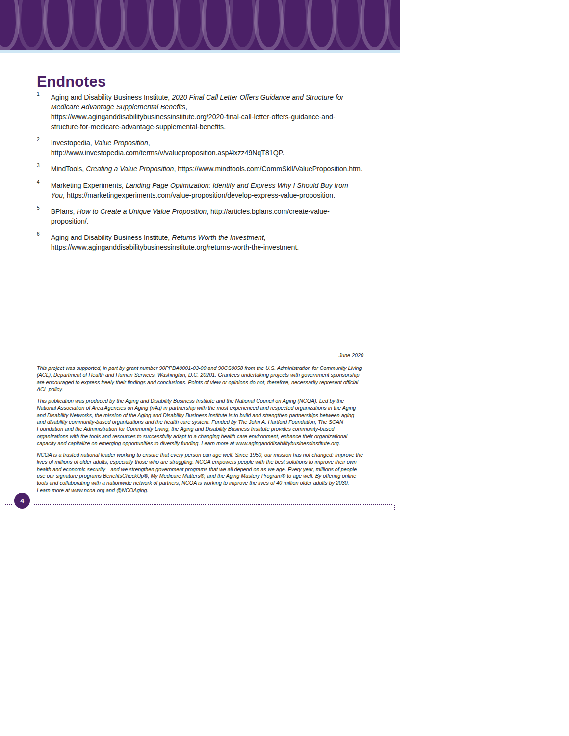Endnotes
1 Aging and Disability Business Institute, 2020 Final Call Letter Offers Guidance and Structure for Medicare Advantage Supplemental Benefits, https://www.aginganddisabilitybusinessinstitute.org/2020-final-call-letter-offers-guidance-and-structure-for-medicare-advantage-supplemental-benefits.
2 Investopedia, Value Proposition, http://www.investopedia.com/terms/v/valueproposition.asp#ixzz49NqT81QP.
3 MindTools, Creating a Value Proposition, https://www.mindtools.com/CommSkll/ValueProposition.htm.
4 Marketing Experiments, Landing Page Optimization: Identify and Express Why I Should Buy from You, https://marketingexperiments.com/value-proposition/develop-express-value-proposition.
5 BPlans, How to Create a Unique Value Proposition, http://articles.bplans.com/create-value-proposition/.
6 Aging and Disability Business Institute, Returns Worth the Investment, https://www.aginganddisabilitybusinessinstitute.org/returns-worth-the-investment.
June 2020
This project was supported, in part by grant number 90PPBA0001-03-00 and 90CS0058 from the U.S. Administration for Community Living (ACL), Department of Health and Human Services, Washington, D.C. 20201. Grantees undertaking projects with government sponsorship are encouraged to express freely their findings and conclusions. Points of view or opinions do not, therefore, necessarily represent official ACL policy.
This publication was produced by the Aging and Disability Business Institute and the National Council on Aging (NCOA). Led by the National Association of Area Agencies on Aging (n4a) in partnership with the most experienced and respected organizations in the Aging and Disability Networks, the mission of the Aging and Disability Business Institute is to build and strengthen partnerships between aging and disability community-based organizations and the health care system. Funded by The John A. Hartford Foundation, The SCAN Foundation and the Administration for Community Living, the Aging and Disability Business Institute provides community-based organizations with the tools and resources to successfully adapt to a changing health care environment, enhance their organizational capacity and capitalize on emerging opportunities to diversify funding. Learn more at www.aginganddisabilitybusinessinstitute.org.
NCOA is a trusted national leader working to ensure that every person can age well. Since 1950, our mission has not changed: Improve the lives of millions of older adults, especially those who are struggling. NCOA empowers people with the best solutions to improve their own health and economic security—and we strengthen government programs that we all depend on as we age. Every year, millions of people use our signature programs BenefitsCheckUp®, My Medicare Matters®, and the Aging Mastery Program® to age well. By offering online tools and collaborating with a nationwide network of partners, NCOA is working to improve the lives of 40 million older adults by 2030. Learn more at www.ncoa.org and @NCOAging.
4